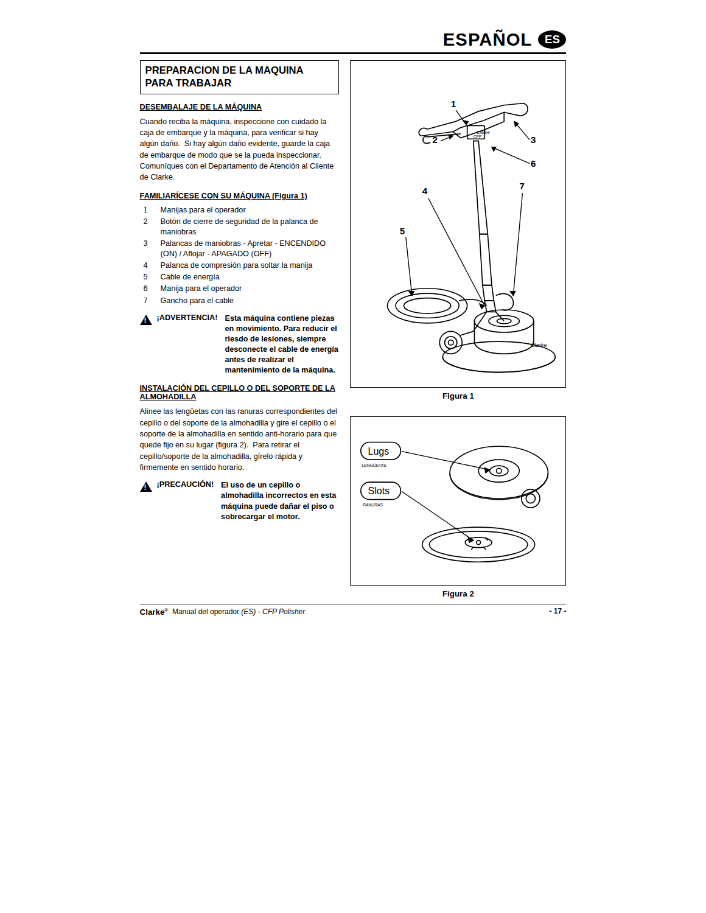ESPAÑOL ES
PREPARACION DE LA MAQUINA PARA TRABAJAR
DESEMBALAJE DE LA MÁQUINA
Cuando reciba la màquina, inspeccione con cuidado la caja de embarque y la máquina, para verificar si hay algún daño. Si hay algún daño evidente, guarde la caja de embarque de modo que se la pueda inspeccionar. Comuníques con el Departamento de Atención al Cliente de Clarke.
FAMILIARÍCESE CON SU MÁQUINA (Figura 1)
Manijas para el operador
Botón de cierre de seguridad de la palanca de maniobras
Palancas de maniobras - Apretar - ENCENDIDO (ON) / Aflojar - APAGADO (OFF)
Palanca de compresión para soltar la manija
Cable de energía
Manija para el operador
Gancho para el cable
¡ADVERTENCIA!
Esta máquina contiene piezas en movimiento. Para reducir el riesdo de lesiones, siempre desconecte el cable de energía antes de realizar el mantenimiento de la máquina.
INSTALACIÓN DEL CEPILLO O DEL SOPORTE DE LA ALMOHADILLA
Alinee las lengüetas con las ranuras correspondientes del cepillo o del soporte de la almohadilla y gire el cepillo o el soporte de la almohadilla en sentido anti-horario para que quede fijo en su lugar (figura 2). Para retirar el cepillo/soporte de la almohadilla, gírelo rápida y firmemente en sentido horario.
¡PRECAUCIÓN!
El uso de un cepillo o almohadilla incorrectos en esta máquina puede dañar el piso o sobrecargar el motor.
Clarke Clarke CFP 1 2 3 4 5 6 7
Figura 1
Lugs LENGÜETAS Slots RANURAS
Figura 2
Clarke® Manual del operador (ES) - CFP Polisher
- 17 -